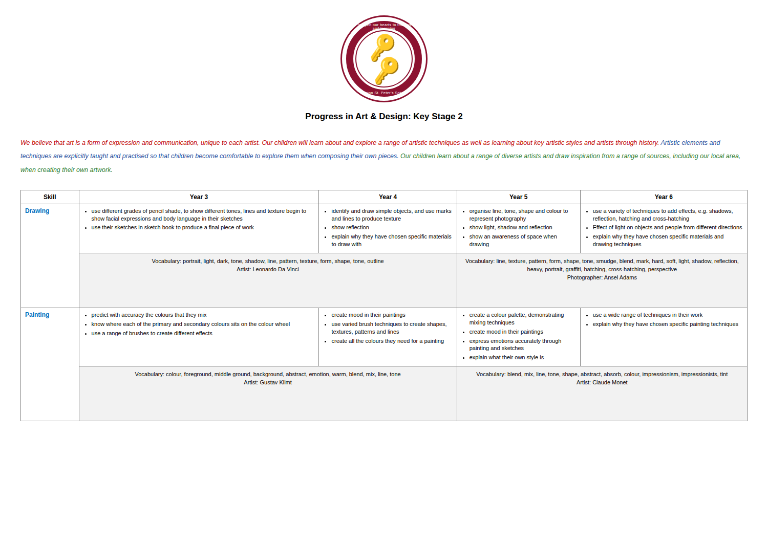To seek to open our hearts to the love of God and learning
Ashton St. Peter's School
🔑🔑
Progress in Art & Design: Key Stage 2
We believe that art is a form of expression and communication, unique to each artist. Our children will learn about and explore a range of artistic techniques as well as learning about key artistic styles and artists through history. Artistic elements and techniques are explicitly taught and practised so that children become comfortable to explore them when composing their own pieces. Our children learn about a range of diverse artists and draw inspiration from a range of sources, including our local area, when creating their own artwork.
| Skill | Year 3 | Year 4 | Year 5 | Year 6 |
| --- | --- | --- | --- | --- |
| Drawing | use different grades of pencil shade, to show different tones, lines and texture begin to show facial expressions and body language in their sketches use their sketches in sketch book to produce a final piece of work | identify and draw simple objects, and use marks and lines to produce texture show reflection explain why they have chosen specific materials to draw with | organise line, tone, shape and colour to represent photography show light, shadow and reflection show an awareness of space when drawing | use a variety of techniques to add effects, e.g. shadows, reflection, hatching and cross-hatching Effect of light on objects and people from different directions explain why they have chosen specific materials and drawing techniques |
| Vocabulary: portrait, light, dark, tone, shadow, line, pattern, texture, form, shape, tone, outline Artist: Leonardo Da Vinci | Vocabulary: line, texture, pattern, form, shape, tone, smudge, blend, mark, hard, soft, light, shadow, reflection, heavy, portrait, graffiti, hatching, cross-hatching, perspective Photographer: Ansel Adams |
| Painting | predict with accuracy the colours that they mix know where each of the primary and secondary colours sits on the colour wheel use a range of brushes to create different effects | create mood in their paintings use varied brush techniques to create shapes, textures, patterns and lines create all the colours they need for a painting | create a colour palette, demonstrating mixing techniques create mood in their paintings express emotions accurately through painting and sketches explain what their own style is | use a wide range of techniques in their work explain why they have chosen specific painting techniques |
| Vocabulary: colour, foreground, middle ground, background, abstract, emotion, warm, blend, mix, line, tone Artist: Gustav Klimt | Vocabulary: blend, mix, line, tone, shape, abstract, absorb, colour, impressionism, impressionists, tint Artist: Claude Monet |